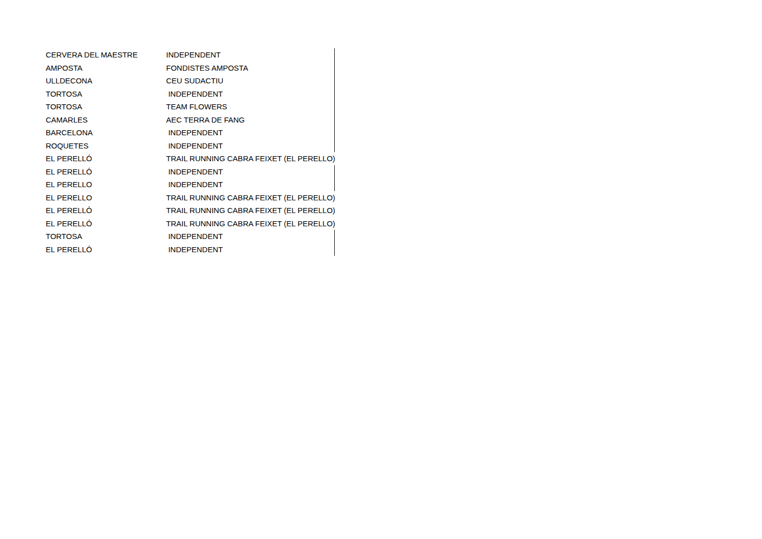| CERVERA DEL MAESTRE | INDEPENDENT | |
| AMPOSTA | FONDISTES AMPOSTA | |
| ULLDECONA | CEU SUDACTIU | |
| TORTOSA | INDEPENDENT | |
| TORTOSA | TEAM FLOWERS | |
| CAMARLES | AEC TERRA DE FANG | |
| BARCELONA | INDEPENDENT | |
| ROQUETES | INDEPENDENT | |
| EL PERELLÓ | TRAIL RUNNING CABRA FEIXET (EL PERELLO) |
| EL PERELLÓ | INDEPENDENT | |
| EL PERELLO | INDEPENDENT | |
| EL PERELLO | TRAIL RUNNING CABRA FEIXET (EL PERELLO) |
| EL PERELLÓ | TRAIL RUNNING CABRA FEIXET (EL PERELLO) |
| EL PERELLÓ | TRAIL RUNNING CABRA FEIXET (EL PERELLO) |
| TORTOSA | INDEPENDENT | |
| EL PERELLÓ | INDEPENDENT | |